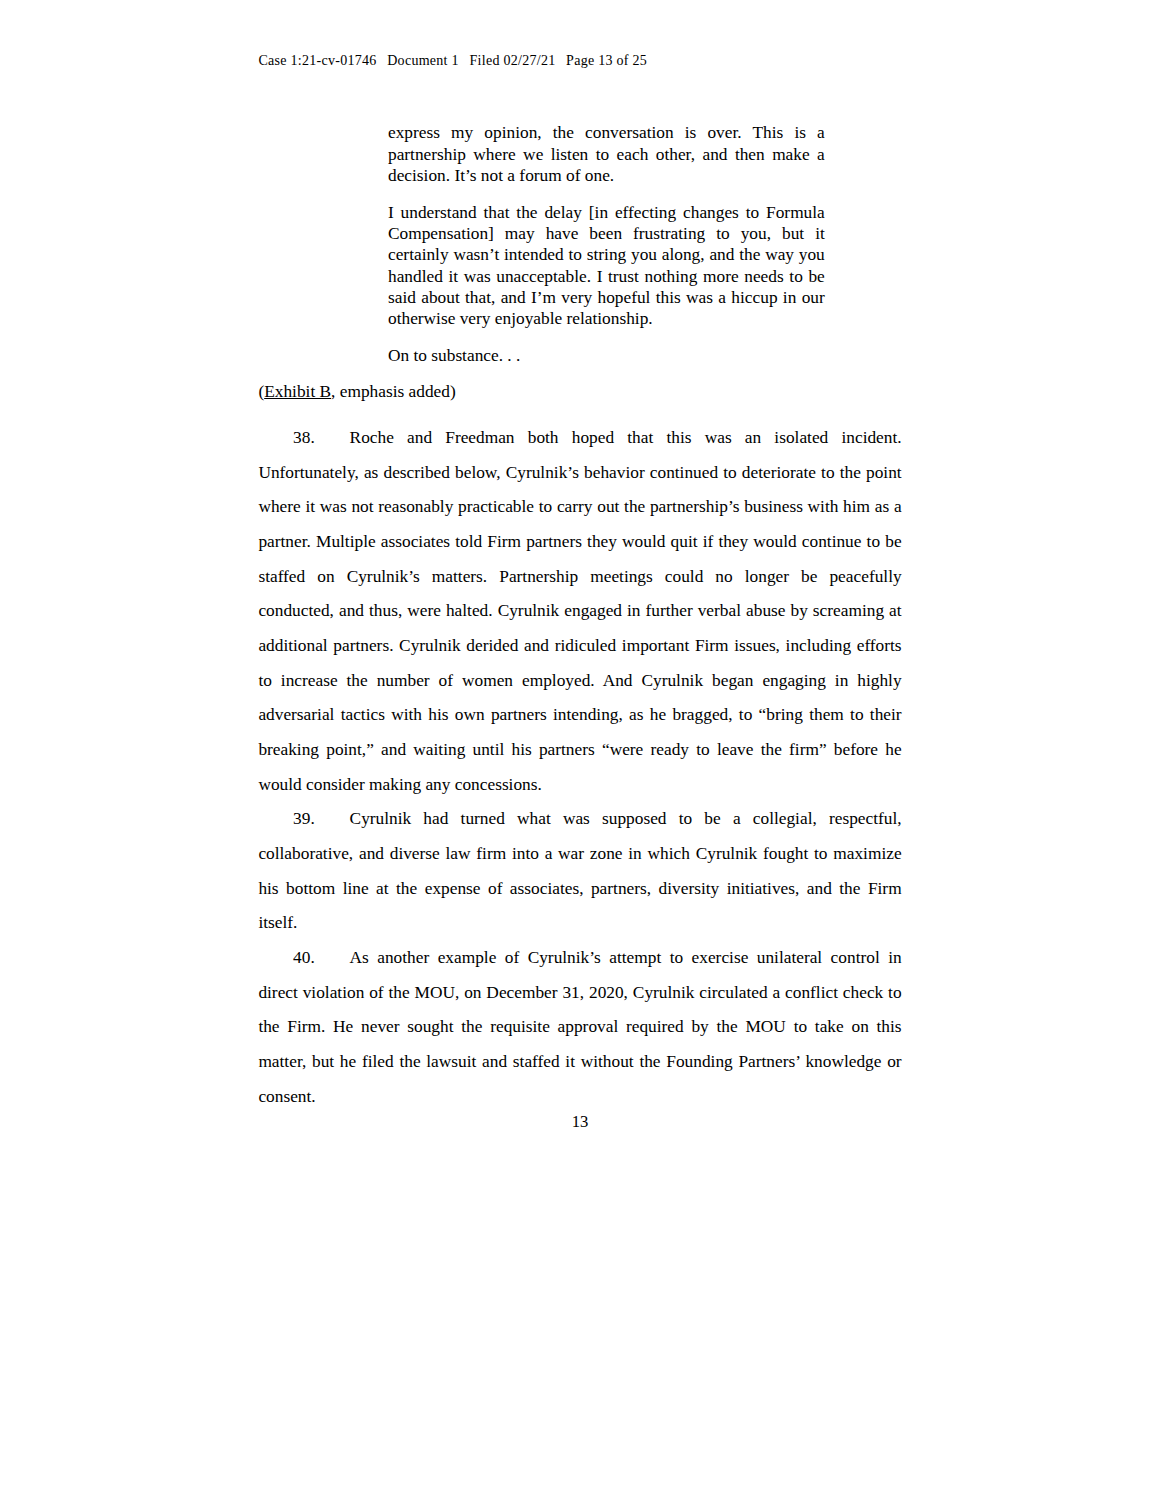Case 1:21-cv-01746 Document 1 Filed 02/27/21 Page 13 of 25
express my opinion, the conversation is over. This is a partnership where we listen to each other, and then make a decision. It’s not a forum of one.
I understand that the delay [in effecting changes to Formula Compensation] may have been frustrating to you, but it certainly wasn’t intended to string you along, and the way you handled it was unacceptable. I trust nothing more needs to be said about that, and I’m very hopeful this was a hiccup in our otherwise very enjoyable relationship.
On to substance. . .
(Exhibit B, emphasis added)
38. Roche and Freedman both hoped that this was an isolated incident. Unfortunately, as described below, Cyrulnik’s behavior continued to deteriorate to the point where it was not reasonably practicable to carry out the partnership’s business with him as a partner. Multiple associates told Firm partners they would quit if they would continue to be staffed on Cyrulnik’s matters. Partnership meetings could no longer be peacefully conducted, and thus, were halted. Cyrulnik engaged in further verbal abuse by screaming at additional partners. Cyrulnik derided and ridiculed important Firm issues, including efforts to increase the number of women employed. And Cyrulnik began engaging in highly adversarial tactics with his own partners intending, as he bragged, to “bring them to their breaking point,” and waiting until his partners “were ready to leave the firm” before he would consider making any concessions.
39. Cyrulnik had turned what was supposed to be a collegial, respectful, collaborative, and diverse law firm into a war zone in which Cyrulnik fought to maximize his bottom line at the expense of associates, partners, diversity initiatives, and the Firm itself.
40. As another example of Cyrulnik’s attempt to exercise unilateral control in direct violation of the MOU, on December 31, 2020, Cyrulnik circulated a conflict check to the Firm. He never sought the requisite approval required by the MOU to take on this matter, but he filed the lawsuit and staffed it without the Founding Partners’ knowledge or consent.
13